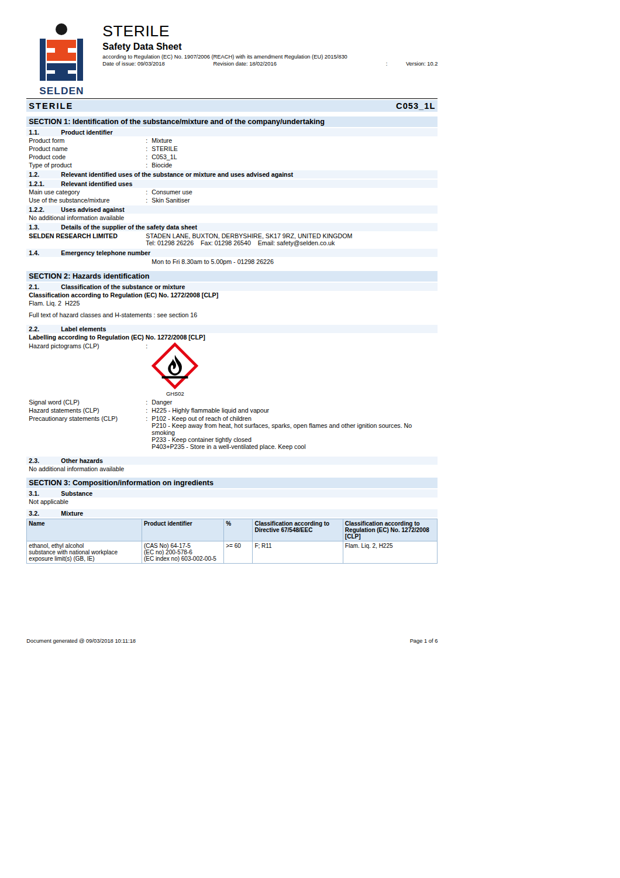SELDEN
STERILE
Safety Data Sheet
according to Regulation (EC) No. 1907/2006 (REACH) with its amendment Regulation (EU) 2015/830
Date of issue: 09/03/2018 Revision date: 18/02/2016 : Version: 10.2
STERILE C053_1L
SECTION 1: Identification of the substance/mixture and of the company/undertaking
1.1. Product identifier
Product form: Mixture
Product name: STERILE
Product code: C053_1L
Type of product: Biocide
1.2. Relevant identified uses of the substance or mixture and uses advised against
1.2.1. Relevant identified uses
Main use category: Consumer use
Use of the substance/mixture: Skin Sanitiser
1.2.2. Uses advised against
No additional information available
1.3. Details of the supplier of the safety data sheet
SELDEN RESEARCH LIMITED
STADEN LANE, BUXTON, DERBYSHIRE, SK17 9RZ, UNITED KINGDOM Tel: 01298 26226 Fax: 01298 26540 Email: safety@selden.co.uk
1.4. Emergency telephone number
Mon to Fri 8.30am to 5.00pm - 01298 26226
SECTION 2: Hazards identification
2.1. Classification of the substance or mixture
Classification according to Regulation (EC) No. 1272/2008 [CLP]
Flam. Liq. 2 H225
Full text of hazard classes and H-statements : see section 16
2.2. Label elements
Labelling according to Regulation (EC) No. 1272/2008 [CLP]
Hazard pictograms (CLP):
GHS02
Signal word (CLP): Danger
Hazard statements (CLP): H225 - Highly flammable liquid and vapour
Precautionary statements (CLP): P102 - Keep out of reach of children
P210 - Keep away from heat, hot surfaces, sparks, open flames and other ignition sources. No smoking
P233 - Keep container tightly closed
P403+P235 - Store in a well-ventilated place. Keep cool
2.3. Other hazards
No additional information available
SECTION 3: Composition/information on ingredients
3.1. Substance
Not applicable
3.2. Mixture
| Name | Product identifier | % | Classification according to Directive 67/548/EEC | Classification according to Regulation (EC) No. 1272/2008 [CLP] |
| --- | --- | --- | --- | --- |
| ethanol, ethyl alcohol substance with national workplace exposure limit(s) (GB, IE) | (CAS No) 64-17-5 (EC no) 200-578-6 (EC index no) 603-002-00-5 | >= 60 | F; R11 | Flam. Liq. 2, H225 |
Document generated @ 09/03/2018 10:11:18 Page 1 of 6